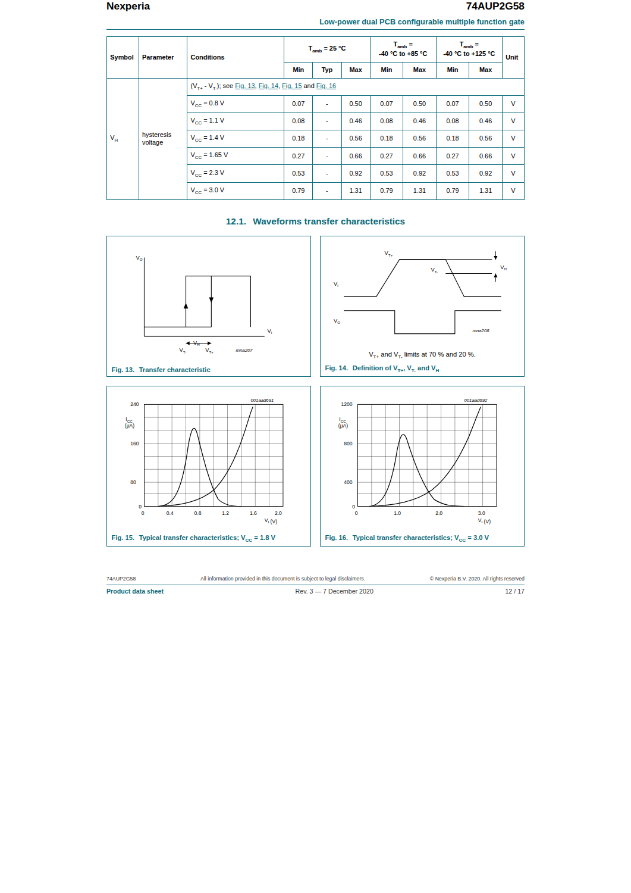Nexperia
74AUP2G58
Low-power dual PCB configurable multiple function gate
| Symbol | Parameter | Conditions | T amb = 25 °C | T amb = -40 °C to +85 °C | T amb = -40 °C to +125 °C | Unit |
| --- | --- | --- | --- | --- | --- | --- |
| Min | Typ | Max | Min | Max | Min | Max |
| V H | hysteresis voltage | (V T+ - V T- ); see Fig. 13 , Fig. 14 , Fig. 15 and Fig. 16 |
| V CC = 0.8 V | 0.07 | - | 0.50 | 0.07 | 0.50 | 0.07 | 0.50 | V |
| V CC = 1.1 V | 0.08 | - | 0.46 | 0.08 | 0.46 | 0.08 | 0.46 | V |
| V CC = 1.4 V | 0.18 | - | 0.56 | 0.18 | 0.56 | 0.18 | 0.56 | V |
| V CC = 1.65 V | 0.27 | - | 0.66 | 0.27 | 0.66 | 0.27 | 0.66 | V |
| V CC = 2.3 V | 0.53 | - | 0.92 | 0.53 | 0.92 | 0.53 | 0.92 | V |
| V CC = 3.0 V | 0.79 | - | 1.31 | 0.79 | 1.31 | 0.79 | 1.31 | V |
12.1. Waveforms transfer characteristics
VO VI VH VT- VT+ mna207
Fig. 13. Transfer characteristic
VI VO VT+ VT- VH mna208
VT+ and VT- limits at 70 % and 20 %.
Fig. 14. Definition of VT+, VT- and VH
240 160 80 0 0 0.4 0.8 1.2 1.6 2.0 VI (V) ICC (µA) 001aad691
Fig. 15. Typical transfer characteristics; VCC = 1.8 V
1200 800 400 0 0 1.0 2.0 3.0 VI (V) ICC (µA) 001aad692
Fig. 16. Typical transfer characteristics; VCC = 3.0 V
74AUP2G58
All information provided in this document is subject to legal disclaimers.
© Nexperia B.V. 2020. All rights reserved
Product data sheet
Rev. 3 — 7 December 2020
12 / 17